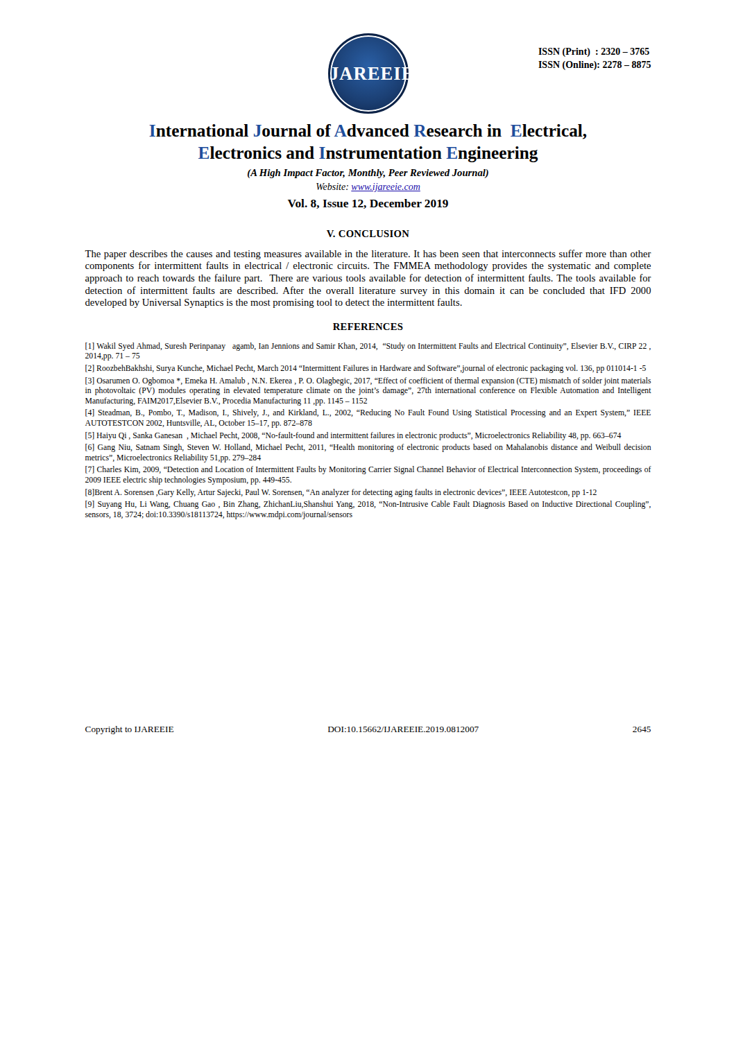ISSN (Print) : 2320 – 3765
ISSN (Online): 2278 – 8875
IJAREEIE
International Journal of Advanced Research in Electrical,
Electronics and Instrumentation Engineering
(A High Impact Factor, Monthly, Peer Reviewed Journal)
Website: www.ijareeie.com
Vol. 8, Issue 12, December 2019
V. CONCLUSION
The paper describes the causes and testing measures available in the literature. It has been seen that interconnects suffer more than other components for intermittent faults in electrical / electronic circuits. The FMMEA methodology provides the systematic and complete approach to reach towards the failure part. There are various tools available for detection of intermittent faults. The tools available for detection of intermittent faults are described. After the overall literature survey in this domain it can be concluded that IFD 2000 developed by Universal Synaptics is the most promising tool to detect the intermittent faults.
REFERENCES
[1] Wakil Syed Ahmad, Suresh Perinpanay agamb, Ian Jennions and Samir Khan, 2014, “Study on Intermittent Faults and Electrical Continuity”, Elsevier B.V., CIRP 22 , 2014,pp. 71 – 75
[2] RoozbehBakhshi, Surya Kunche, Michael Pecht, March 2014 “Intermittent Failures in Hardware and Software”,journal of electronic packaging vol. 136, pp 011014-1 -5
[3] Osarumen O. Ogbomoa *, Emeka H. Amalub , N.N. Ekerea , P. O. Olagbegic, 2017, “Effect of coefficient of thermal expansion (CTE) mismatch of solder joint materials in photovoltaic (PV) modules operating in elevated temperature climate on the joint’s damage”, 27th international conference on Flexible Automation and Intelligent Manufacturing, FAIM2017,Elsevier B.V., Procedia Manufacturing 11 ,pp. 1145 – 1152
[4] Steadman, B., Pombo, T., Madison, I., Shively, J., and Kirkland, L., 2002, “Reducing No Fault Found Using Statistical Processing and an Expert System,” IEEE AUTOTESTCON 2002, Huntsville, AL, October 15–17, pp. 872–878
[5] Haiyu Qi , Sanka Ganesan , Michael Pecht, 2008, “No-fault-found and intermittent failures in electronic products”, Microelectronics Reliability 48, pp. 663–674
[6] Gang Niu, Satnam Singh, Steven W. Holland, Michael Pecht, 2011, “Health monitoring of electronic products based on Mahalanobis distance and Weibull decision metrics”, Microelectronics Reliability 51,pp. 279–284
[7] Charles Kim, 2009, “Detection and Location of Intermittent Faults by Monitoring Carrier Signal Channel Behavior of Electrical Interconnection System, proceedings of 2009 IEEE electric ship technologies Symposium, pp. 449-455.
[8]Brent A. Sorensen ,Gary Kelly, Artur Sajecki, Paul W. Sorensen, “An analyzer for detecting aging faults in electronic devices”, IEEE Autotestcon, pp 1-12
[9] Suyang Hu, Li Wang, Chuang Gao , Bin Zhang, ZhichanLiu,Shanshui Yang, 2018, “Non-Intrusive Cable Fault Diagnosis Based on Inductive Directional Coupling”, sensors, 18, 3724; doi:10.3390/s18113724, https://www.mdpi.com/journal/sensors
Copyright to IJAREEIE
DOI:10.15662/IJAREEIE.2019.0812007
2645